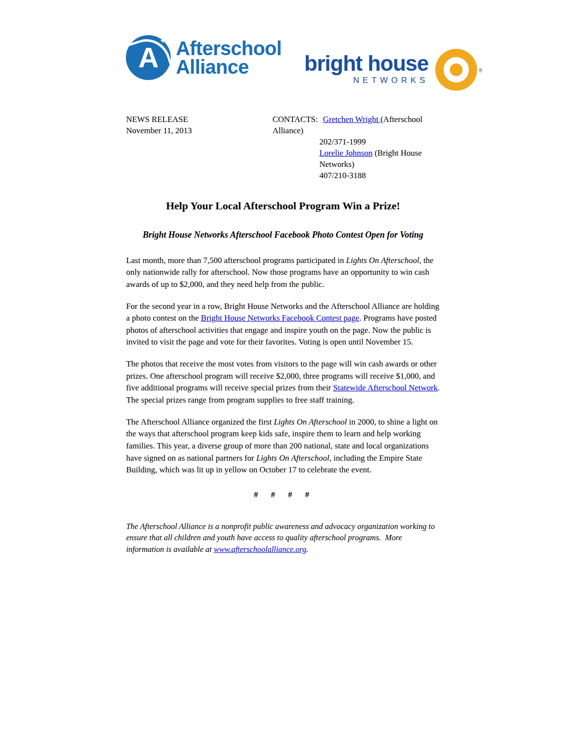✦ A
Afterschool Alliance
bright house
NETWORKS
®
NEWS RELEASE
November 11, 2013
CONTACTS: Gretchen Wright (Afterschool Alliance)
202/371-1999
Lorelie Johnson (Bright House Networks)
407/210-3188
Help Your Local Afterschool Program Win a Prize!
Bright House Networks Afterschool Facebook Photo Contest Open for Voting
Last month, more than 7,500 afterschool programs participated in Lights On Afterschool, the only nationwide rally for afterschool. Now those programs have an opportunity to win cash awards of up to $2,000, and they need help from the public.
For the second year in a row, Bright House Networks and the Afterschool Alliance are holding a photo contest on the Bright House Networks Facebook Contest page. Programs have posted photos of afterschool activities that engage and inspire youth on the page. Now the public is invited to visit the page and vote for their favorites. Voting is open until November 15.
The photos that receive the most votes from visitors to the page will win cash awards or other prizes. One afterschool program will receive $2,000, three programs will receive $1,000, and five additional programs will receive special prizes from their Statewide Afterschool Network. The special prizes range from program supplies to free staff training.
The Afterschool Alliance organized the first Lights On Afterschool in 2000, to shine a light on the ways that afterschool program keep kids safe, inspire them to learn and help working families. This year, a diverse group of more than 200 national, state and local organizations have signed on as national partners for Lights On Afterschool, including the Empire State Building, which was lit up in yellow on October 17 to celebrate the event.
# # # #
The Afterschool Alliance is a nonprofit public awareness and advocacy organization working to ensure that all children and youth have access to quality afterschool programs. More information is available at www.afterschoolalliance.org.